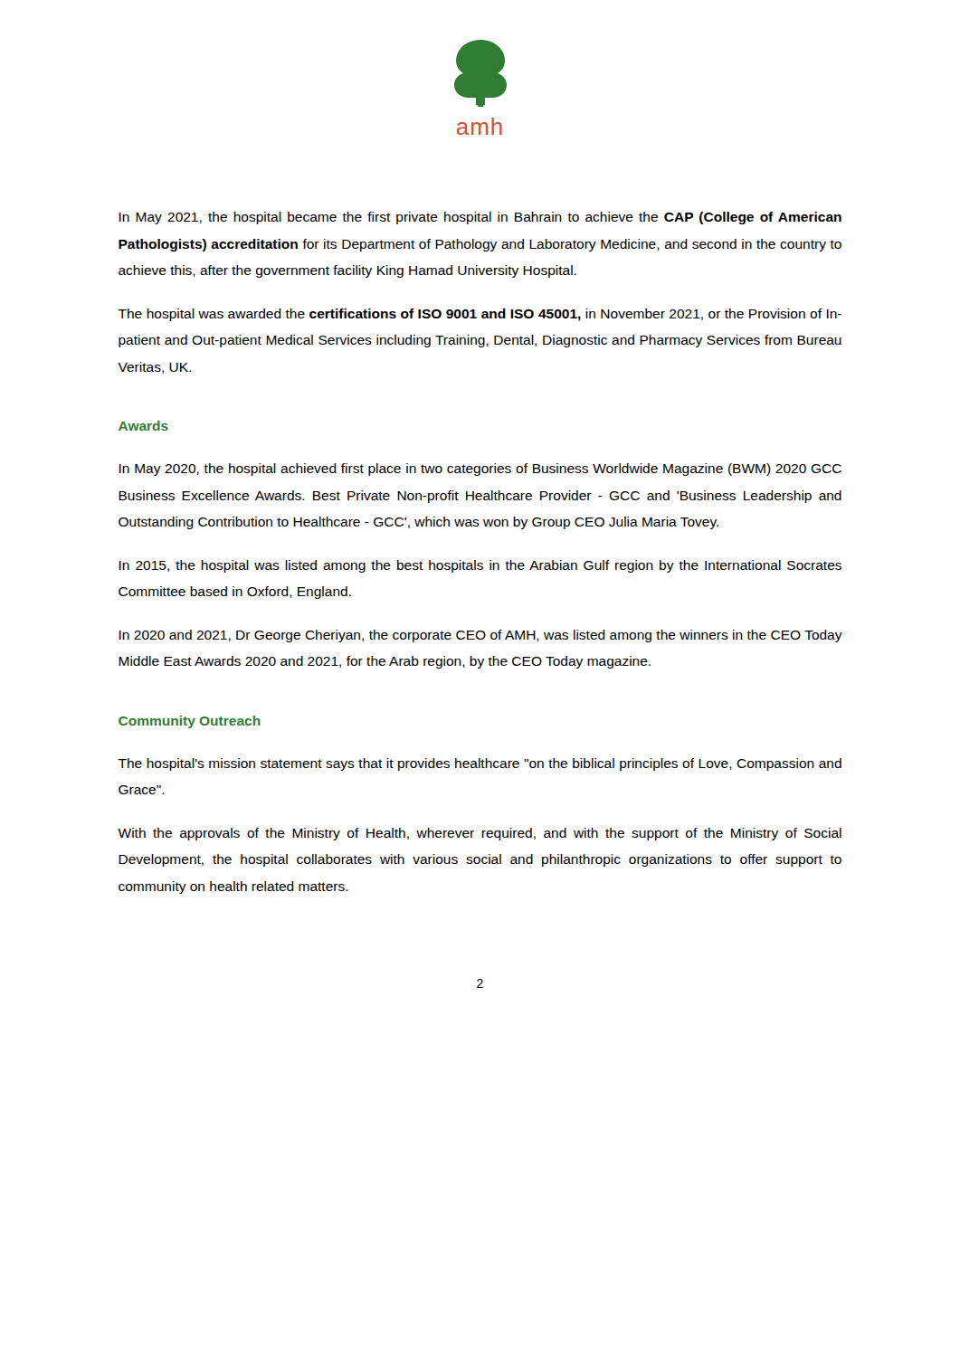amh
In May 2021, the hospital became the first private hospital in Bahrain to achieve the CAP (College of American Pathologists) accreditation for its Department of Pathology and Laboratory Medicine, and second in the country to achieve this, after the government facility King Hamad University Hospital.
The hospital was awarded the certifications of ISO 9001 and ISO 45001, in November 2021, or the Provision of In-patient and Out-patient Medical Services including Training, Dental, Diagnostic and Pharmacy Services from Bureau Veritas, UK.
Awards
In May 2020, the hospital achieved first place in two categories of Business Worldwide Magazine (BWM) 2020 GCC Business Excellence Awards. Best Private Non-profit Healthcare Provider - GCC and 'Business Leadership and Outstanding Contribution to Healthcare - GCC', which was won by Group CEO Julia Maria Tovey.
In 2015, the hospital was listed among the best hospitals in the Arabian Gulf region by the International Socrates Committee based in Oxford, England.
In 2020 and 2021, Dr George Cheriyan, the corporate CEO of AMH, was listed among the winners in the CEO Today Middle East Awards 2020 and 2021, for the Arab region, by the CEO Today magazine.
Community Outreach
The hospital's mission statement says that it provides healthcare "on the biblical principles of Love, Compassion and Grace".
With the approvals of the Ministry of Health, wherever required, and with the support of the Ministry of Social Development, the hospital collaborates with various social and philanthropic organizations to offer support to community on health related matters.
2